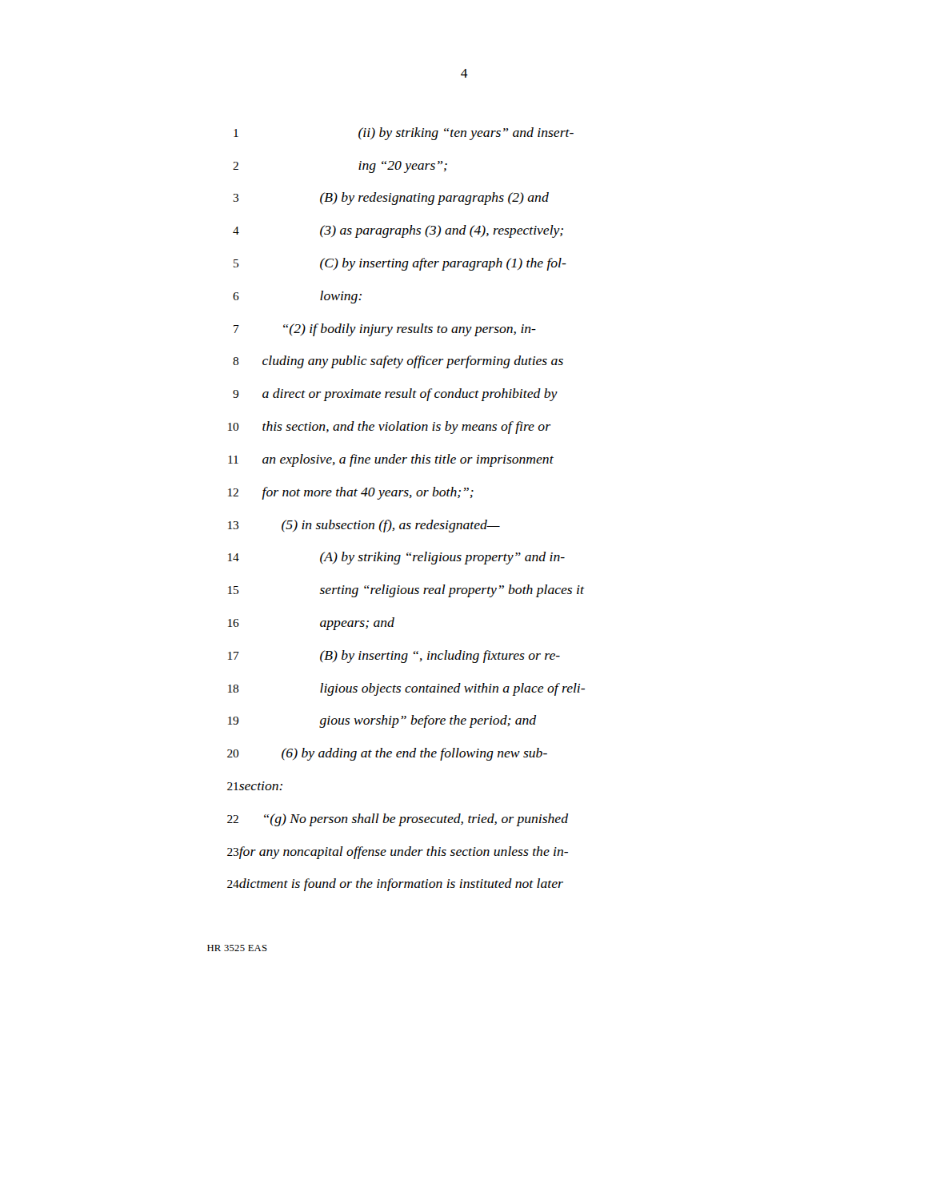4
| 1 | (ii) by striking “ten years” and insert- |
| 2 | ing “20 years”; |
| 3 | (B) by redesignating paragraphs (2) and |
| 4 | (3) as paragraphs (3) and (4), respectively; |
| 5 | (C) by inserting after paragraph (1) the fol- |
| 6 | lowing: |
| 7 | “(2) if bodily injury results to any person, in- |
| 8 | cluding any public safety officer performing duties as |
| 9 | a direct or proximate result of conduct prohibited by |
| 10 | this section, and the violation is by means of fire or |
| 11 | an explosive, a fine under this title or imprisonment |
| 12 | for not more that 40 years, or both;”; |
| 13 | (5) in subsection (f), as redesignated— |
| 14 | (A) by striking “religious property” and in- |
| 15 | serting “religious real property” both places it |
| 16 | appears; and |
| 17 | (B) by inserting “, including fixtures or re- |
| 18 | ligious objects contained within a place of reli- |
| 19 | gious worship” before the period; and |
| 20 | (6) by adding at the end the following new sub- |
| 21 | section: |
| 22 | “(g) No person shall be prosecuted, tried, or punished |
| 23 | for any noncapital offense under this section unless the in- |
| 24 | dictment is found or the information is instituted not later |
HR 3525 EAS